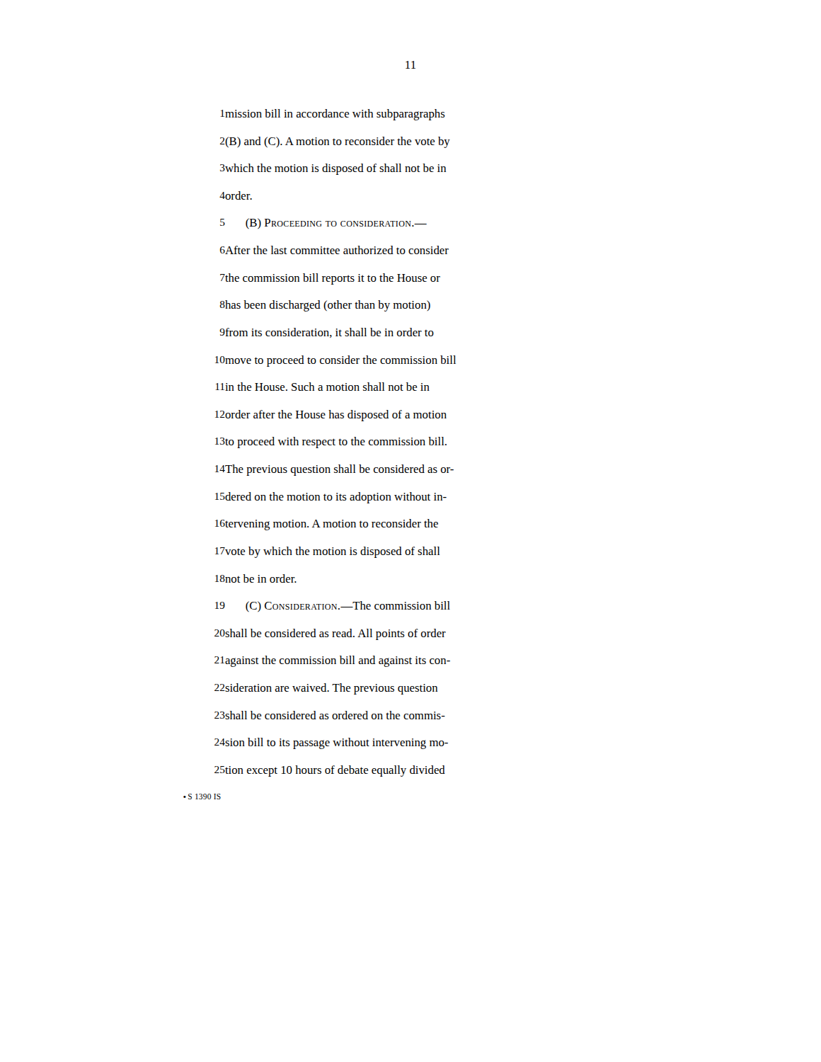11
| 1 | mission bill in accordance with subparagraphs |
| 2 | (B) and (C). A motion to reconsider the vote by |
| 3 | which the motion is disposed of shall not be in |
| 4 | order. |
| 5 | (B) Proceeding to consideration. — |
| 6 | After the last committee authorized to consider |
| 7 | the commission bill reports it to the House or |
| 8 | has been discharged (other than by motion) |
| 9 | from its consideration, it shall be in order to |
| 10 | move to proceed to consider the commission bill |
| 11 | in the House. Such a motion shall not be in |
| 12 | order after the House has disposed of a motion |
| 13 | to proceed with respect to the commission bill. |
| 14 | The previous question shall be considered as or- |
| 15 | dered on the motion to its adoption without in- |
| 16 | tervening motion. A motion to reconsider the |
| 17 | vote by which the motion is disposed of shall |
| 18 | not be in order. |
| 19 | (C) Consideration. —The commission bill |
| 20 | shall be considered as read. All points of order |
| 21 | against the commission bill and against its con- |
| 22 | sideration are waived. The previous question |
| 23 | shall be considered as ordered on the commis- |
| 24 | sion bill to its passage without intervening mo- |
| 25 | tion except 10 hours of debate equally divided |
•S 1390 IS